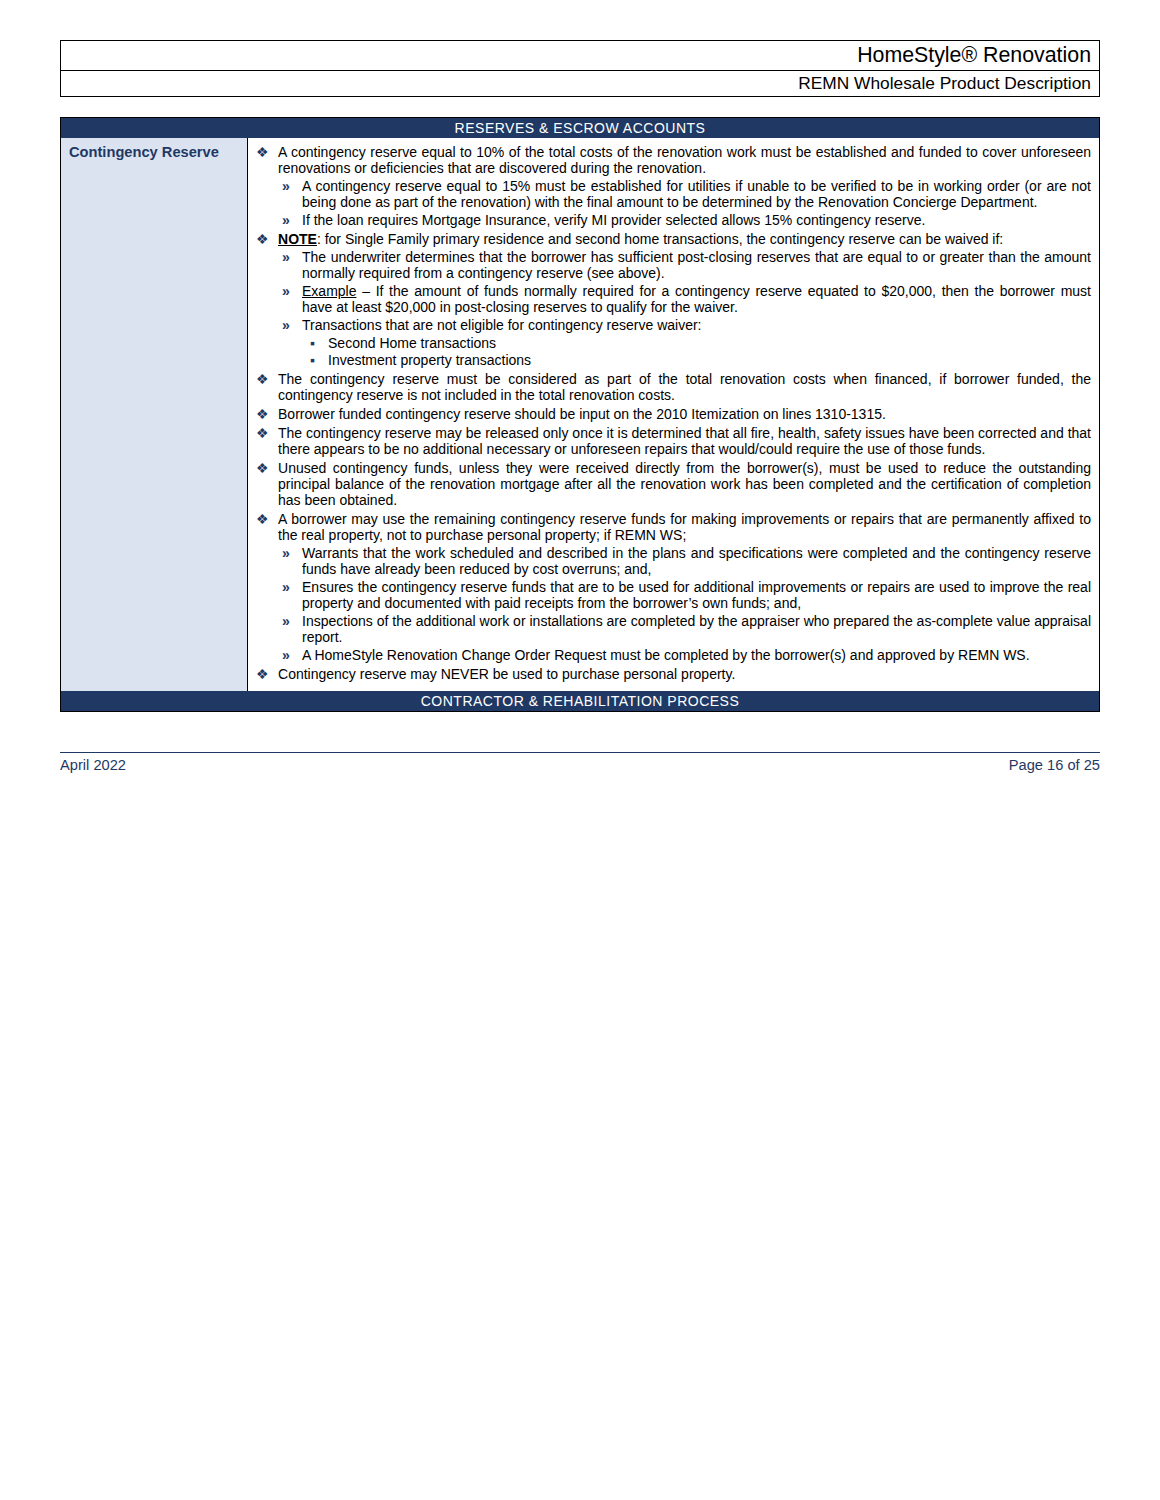HomeStyle® Renovation
REMN Wholesale Product Description
| RESERVES & ESCROW ACCOUNTS |
| Contingency Reserve | A contingency reserve equal to 10% of the total costs of the renovation work must be established and funded to cover unforeseen renovations or deficiencies that are discovered during the renovation. A contingency reserve equal to 15% must be established for utilities if unable to be verified to be in working order (or are not being done as part of the renovation) with the final amount to be determined by the Renovation Concierge Department. If the loan requires Mortgage Insurance, verify MI provider selected allows 15% contingency reserve. NOTE : for Single Family primary residence and second home transactions, the contingency reserve can be waived if: The underwriter determines that the borrower has sufficient post-closing reserves that are equal to or greater than the amount normally required from a contingency reserve (see above). Example – If the amount of funds normally required for a contingency reserve equated to $20,000, then the borrower must have at least $20,000 in post-closing reserves to qualify for the waiver. Transactions that are not eligible for contingency reserve waiver: Second Home transactions Investment property transactions The contingency reserve must be considered as part of the total renovation costs when financed, if borrower funded, the contingency reserve is not included in the total renovation costs. Borrower funded contingency reserve should be input on the 2010 Itemization on lines 1310-1315. The contingency reserve may be released only once it is determined that all fire, health, safety issues have been corrected and that there appears to be no additional necessary or unforeseen repairs that would/could require the use of those funds. Unused contingency funds, unless they were received directly from the borrower(s), must be used to reduce the outstanding principal balance of the renovation mortgage after all the renovation work has been completed and the certification of completion has been obtained. A borrower may use the remaining contingency reserve funds for making improvements or repairs that are permanently affixed to the real property, not to purchase personal property; if REMN WS; Warrants that the work scheduled and described in the plans and specifications were completed and the contingency reserve funds have already been reduced by cost overruns; and, Ensures the contingency reserve funds that are to be used for additional improvements or repairs are used to improve the real property and documented with paid receipts from the borrower’s own funds; and, Inspections of the additional work or installations are completed by the appraiser who prepared the as-complete value appraisal report. A HomeStyle Renovation Change Order Request must be completed by the borrower(s) and approved by REMN WS. Contingency reserve may NEVER be used to purchase personal property. |
| CONTRACTOR & REHABILITATION PROCESS |
April 2022 Page 16 of 25